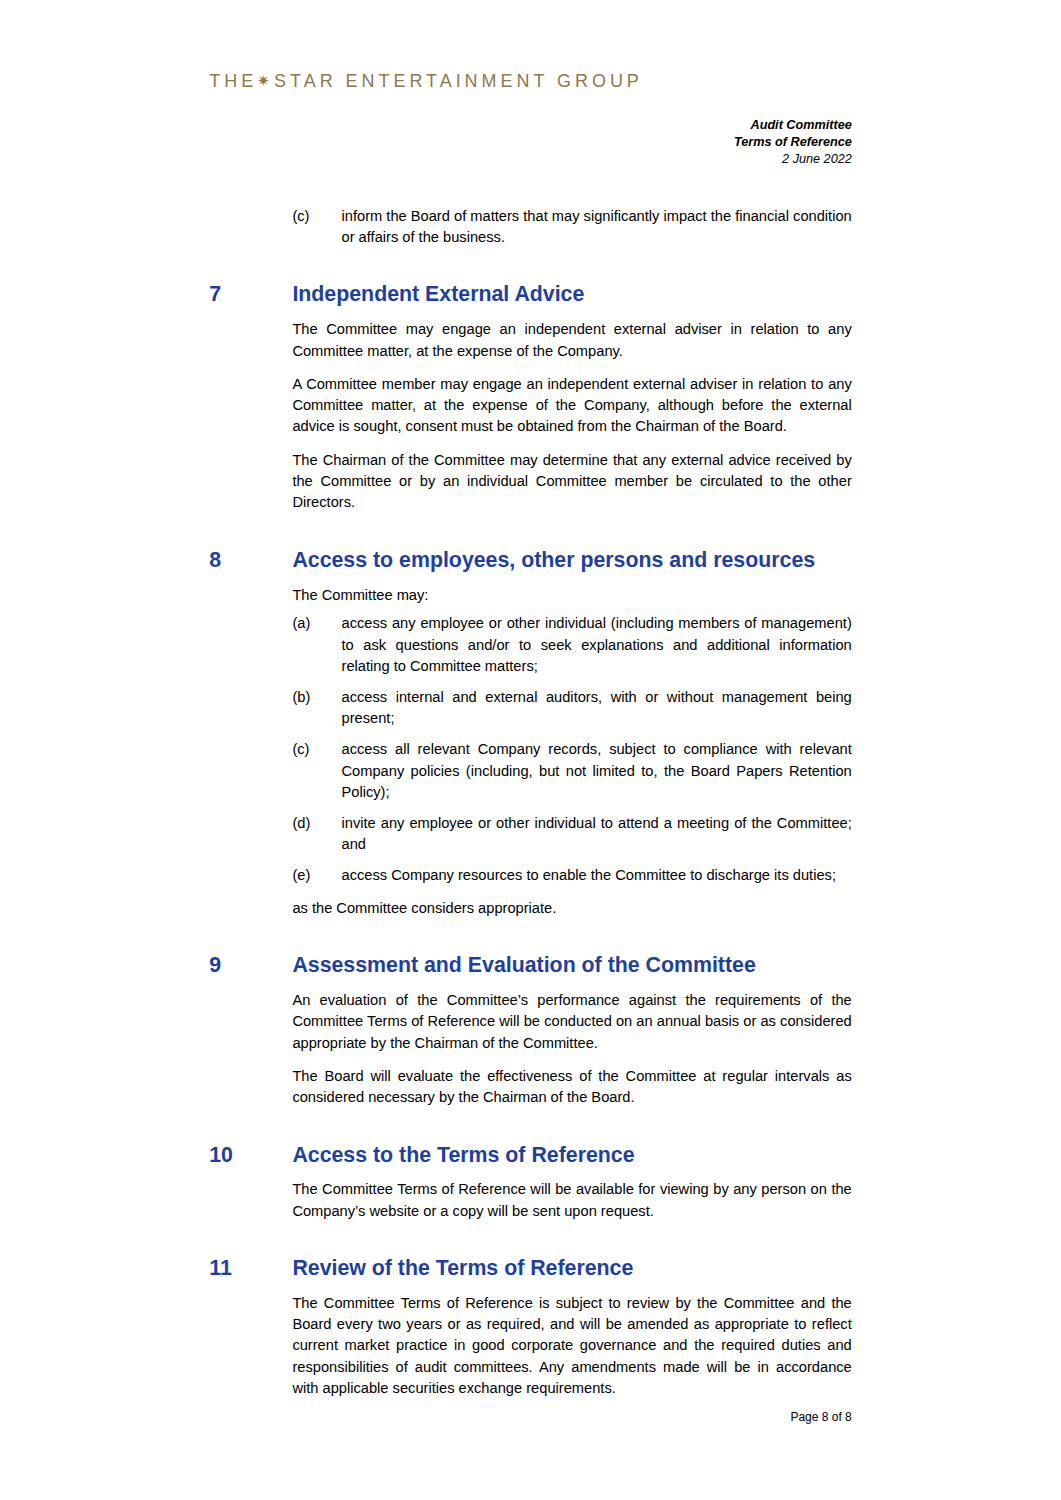THE✷STAR ENTERTAINMENT GROUP
Audit Committee
Terms of Reference
2 June 2022
(c) inform the Board of matters that may significantly impact the financial condition or affairs of the business.
7 Independent External Advice
The Committee may engage an independent external adviser in relation to any Committee matter, at the expense of the Company.
A Committee member may engage an independent external adviser in relation to any Committee matter, at the expense of the Company, although before the external advice is sought, consent must be obtained from the Chairman of the Board.
The Chairman of the Committee may determine that any external advice received by the Committee or by an individual Committee member be circulated to the other Directors.
8 Access to employees, other persons and resources
The Committee may:
(a) access any employee or other individual (including members of management) to ask questions and/or to seek explanations and additional information relating to Committee matters;
(b) access internal and external auditors, with or without management being present;
(c) access all relevant Company records, subject to compliance with relevant Company policies (including, but not limited to, the Board Papers Retention Policy);
(d) invite any employee or other individual to attend a meeting of the Committee; and
(e) access Company resources to enable the Committee to discharge its duties;
as the Committee considers appropriate.
9 Assessment and Evaluation of the Committee
An evaluation of the Committee’s performance against the requirements of the Committee Terms of Reference will be conducted on an annual basis or as considered appropriate by the Chairman of the Committee.
The Board will evaluate the effectiveness of the Committee at regular intervals as considered necessary by the Chairman of the Board.
10 Access to the Terms of Reference
The Committee Terms of Reference will be available for viewing by any person on the Company’s website or a copy will be sent upon request.
11 Review of the Terms of Reference
The Committee Terms of Reference is subject to review by the Committee and the Board every two years or as required, and will be amended as appropriate to reflect current market practice in good corporate governance and the required duties and responsibilities of audit committees. Any amendments made will be in accordance with applicable securities exchange requirements.
Page 8 of 8